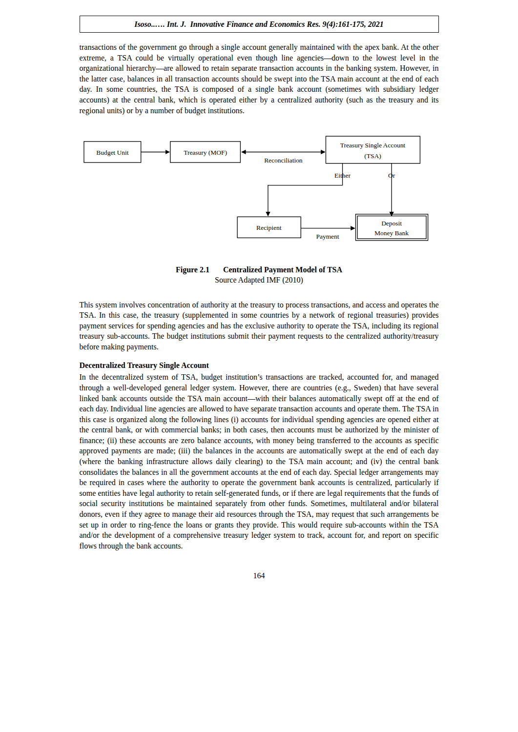Isoso..…. Int. J. Innovative Finance and Economics Res. 9(4):161-175, 2021
transactions of the government go through a single account generally maintained with the apex bank. At the other extreme, a TSA could be virtually operational even though line agencies—down to the lowest level in the organizational hierarchy—are allowed to retain separate transaction accounts in the banking system. However, in the latter case, balances in all transaction accounts should be swept into the TSA main account at the end of each day. In some countries, the TSA is composed of a single bank account (sometimes with subsidiary ledger accounts) at the central bank, which is operated either by a centralized authority (such as the treasury and its regional units) or by a number of budget institutions.
Centralized Payment Model of TSA Flow diagram: Budget Unit points to Treasury (MOF). Treasury (MOF) and Treasury Single Account (TSA) are linked by a reconciliation arrow. From the TSA, either a path leads to Recipient, or a path leads to Deposit Money Bank. Recipient makes a payment to Deposit Money Bank. Budget Unit Treasury (MOF) Reconciliation Treasury Single Account (TSA) Either Or Recipient Deposit Money Bank Payment
Figure 2.1 Centralized Payment Model of TSA Source Adapted IMF (2010)
This system involves concentration of authority at the treasury to process transactions, and access and operates the TSA. In this case, the treasury (supplemented in some countries by a network of regional treasuries) provides payment services for spending agencies and has the exclusive authority to operate the TSA, including its regional treasury sub-accounts. The budget institutions submit their payment requests to the centralized authority/treasury before making payments.
Decentralized Treasury Single Account
In the decentralized system of TSA, budget institution’s transactions are tracked, accounted for, and managed through a well-developed general ledger system. However, there are countries (e.g., Sweden) that have several linked bank accounts outside the TSA main account—with their balances automatically swept off at the end of each day. Individual line agencies are allowed to have separate transaction accounts and operate them. The TSA in this case is organized along the following lines (i) accounts for individual spending agencies are opened either at the central bank, or with commercial banks; in both cases, then accounts must be authorized by the minister of finance; (ii) these accounts are zero balance accounts, with money being transferred to the accounts as specific approved payments are made; (iii) the balances in the accounts are automatically swept at the end of each day (where the banking infrastructure allows daily clearing) to the TSA main account; and (iv) the central bank consolidates the balances in all the government accounts at the end of each day. Special ledger arrangements may be required in cases where the authority to operate the government bank accounts is centralized, particularly if some entities have legal authority to retain self-generated funds, or if there are legal requirements that the funds of social security institutions be maintained separately from other funds. Sometimes, multilateral and/or bilateral donors, even if they agree to manage their aid resources through the TSA, may request that such arrangements be set up in order to ring-fence the loans or grants they provide. This would require sub-accounts within the TSA and/or the development of a comprehensive treasury ledger system to track, account for, and report on specific flows through the bank accounts.
164